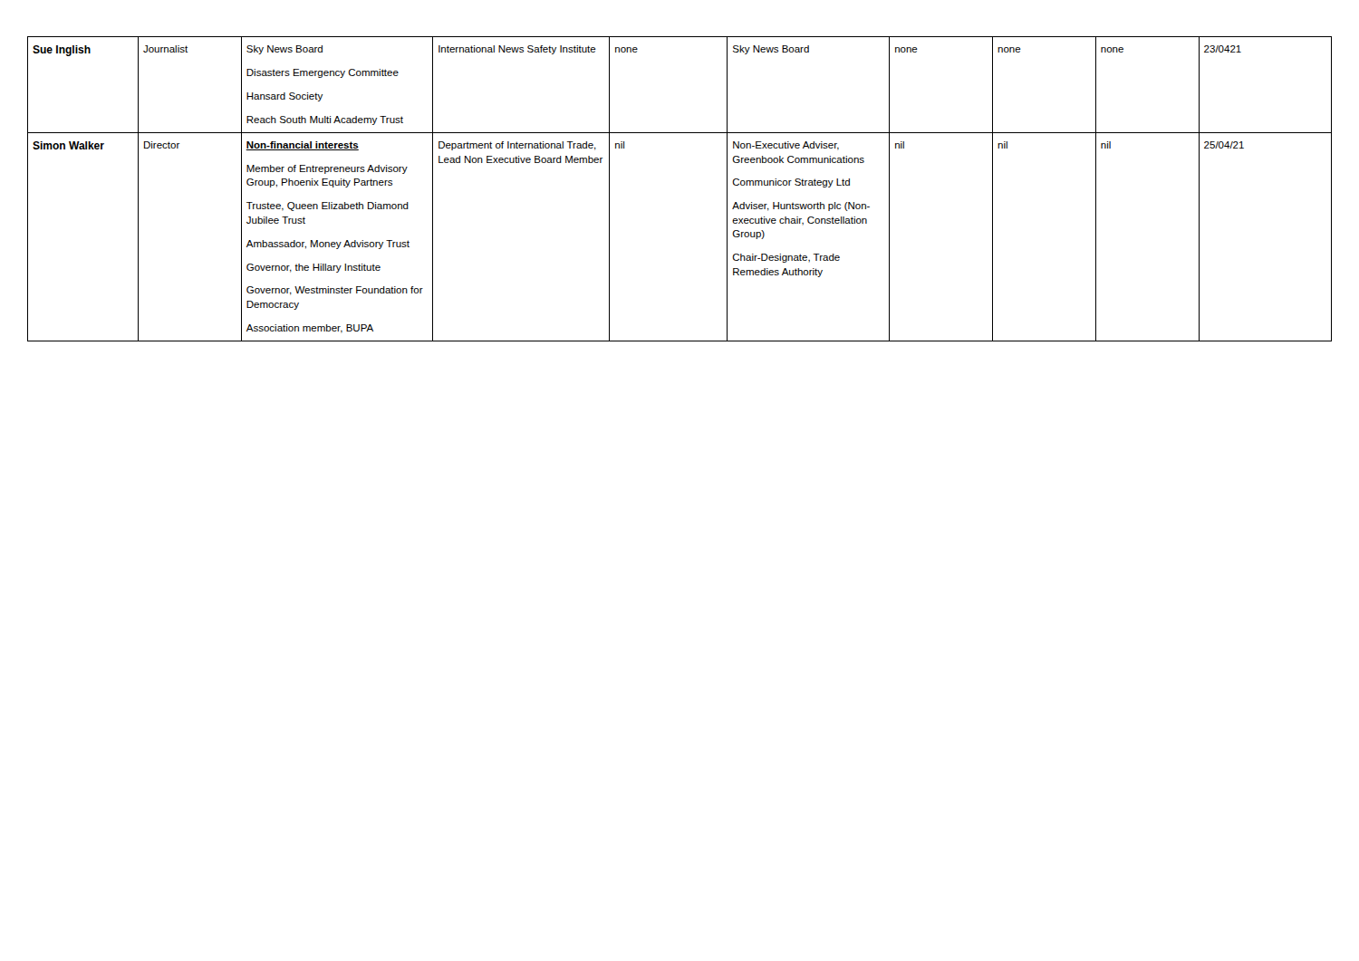| Sue Inglish | Journalist | Sky News Board Disasters Emergency Committee Hansard Society Reach South Multi Academy Trust | International News Safety Institute | none | Sky News Board | none | none | none | 23/0421 |
| Simon Walker | Director | Non-financial interests Member of Entrepreneurs Advisory Group, Phoenix Equity Partners Trustee, Queen Elizabeth Diamond Jubilee Trust Ambassador, Money Advisory Trust Governor, the Hillary Institute Governor, Westminster Foundation for Democracy Association member, BUPA | Department of International Trade, Lead Non Executive Board Member | nil | Non-Executive Adviser, Greenbook Communications Communicor Strategy Ltd Adviser, Huntsworth plc (Non-executive chair, Constellation Group) Chair-Designate, Trade Remedies Authority | nil | nil | nil | 25/04/21 |